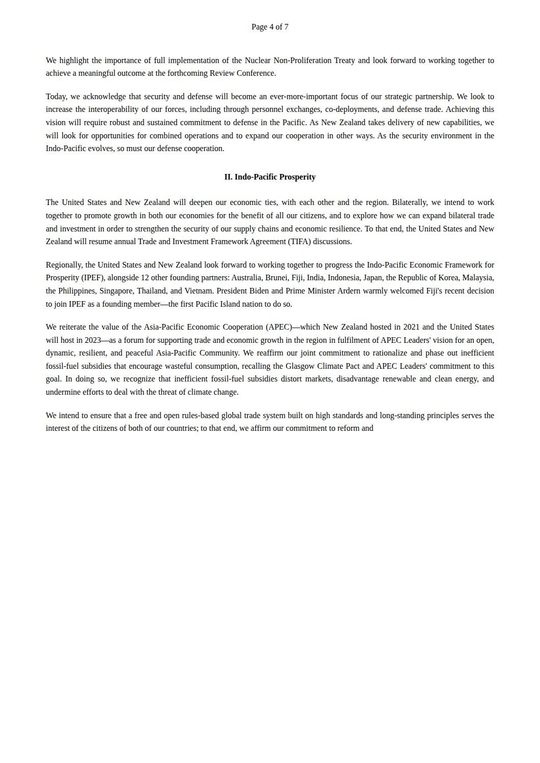Page 4 of 7
We highlight the importance of full implementation of the Nuclear Non-Proliferation Treaty and look forward to working together to achieve a meaningful outcome at the forthcoming Review Conference.
Today, we acknowledge that security and defense will become an ever-more-important focus of our strategic partnership. We look to increase the interoperability of our forces, including through personnel exchanges, co-deployments, and defense trade. Achieving this vision will require robust and sustained commitment to defense in the Pacific. As New Zealand takes delivery of new capabilities, we will look for opportunities for combined operations and to expand our cooperation in other ways. As the security environment in the Indo-Pacific evolves, so must our defense cooperation.
II. Indo-Pacific Prosperity
The United States and New Zealand will deepen our economic ties, with each other and the region. Bilaterally, we intend to work together to promote growth in both our economies for the benefit of all our citizens, and to explore how we can expand bilateral trade and investment in order to strengthen the security of our supply chains and economic resilience. To that end, the United States and New Zealand will resume annual Trade and Investment Framework Agreement (TIFA) discussions.
Regionally, the United States and New Zealand look forward to working together to progress the Indo-Pacific Economic Framework for Prosperity (IPEF), alongside 12 other founding partners: Australia, Brunei, Fiji, India, Indonesia, Japan, the Republic of Korea, Malaysia, the Philippines, Singapore, Thailand, and Vietnam. President Biden and Prime Minister Ardern warmly welcomed Fiji's recent decision to join IPEF as a founding member—the first Pacific Island nation to do so.
We reiterate the value of the Asia-Pacific Economic Cooperation (APEC)—which New Zealand hosted in 2021 and the United States will host in 2023—as a forum for supporting trade and economic growth in the region in fulfilment of APEC Leaders' vision for an open, dynamic, resilient, and peaceful Asia-Pacific Community. We reaffirm our joint commitment to rationalize and phase out inefficient fossil-fuel subsidies that encourage wasteful consumption, recalling the Glasgow Climate Pact and APEC Leaders' commitment to this goal. In doing so, we recognize that inefficient fossil-fuel subsidies distort markets, disadvantage renewable and clean energy, and undermine efforts to deal with the threat of climate change.
We intend to ensure that a free and open rules-based global trade system built on high standards and long-standing principles serves the interest of the citizens of both of our countries; to that end, we affirm our commitment to reform and